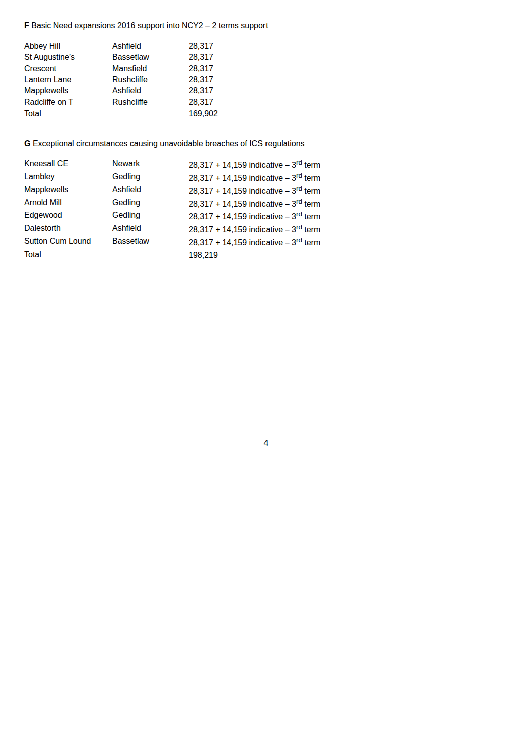F Basic Need expansions 2016 support into NCY2 – 2 terms support
| Abbey Hill | Ashfield | 28,317 |
| St Augustine’s | Bassetlaw | 28,317 |
| Crescent | Mansfield | 28,317 |
| Lantern Lane | Rushcliffe | 28,317 |
| Mapplewells | Ashfield | 28,317 |
| Radcliffe on T | Rushcliffe | 28,317 |
| Total | | 169,902 |
G Exceptional circumstances causing unavoidable breaches of ICS regulations
| Kneesall CE | Newark | 28,317 + 14,159 indicative – 3 rd term |
| Lambley | Gedling | 28,317 + 14,159 indicative – 3 rd term |
| Mapplewells | Ashfield | 28,317 + 14,159 indicative – 3 rd term |
| Arnold Mill | Gedling | 28,317 + 14,159 indicative – 3 rd term |
| Edgewood | Gedling | 28,317 + 14,159 indicative – 3 rd term |
| Dalestorth | Ashfield | 28,317 + 14,159 indicative – 3 rd term |
| Sutton Cum Lound | Bassetlaw | 28,317 + 14,159 indicative – 3 rd term |
| Total | | 198,219 |
4